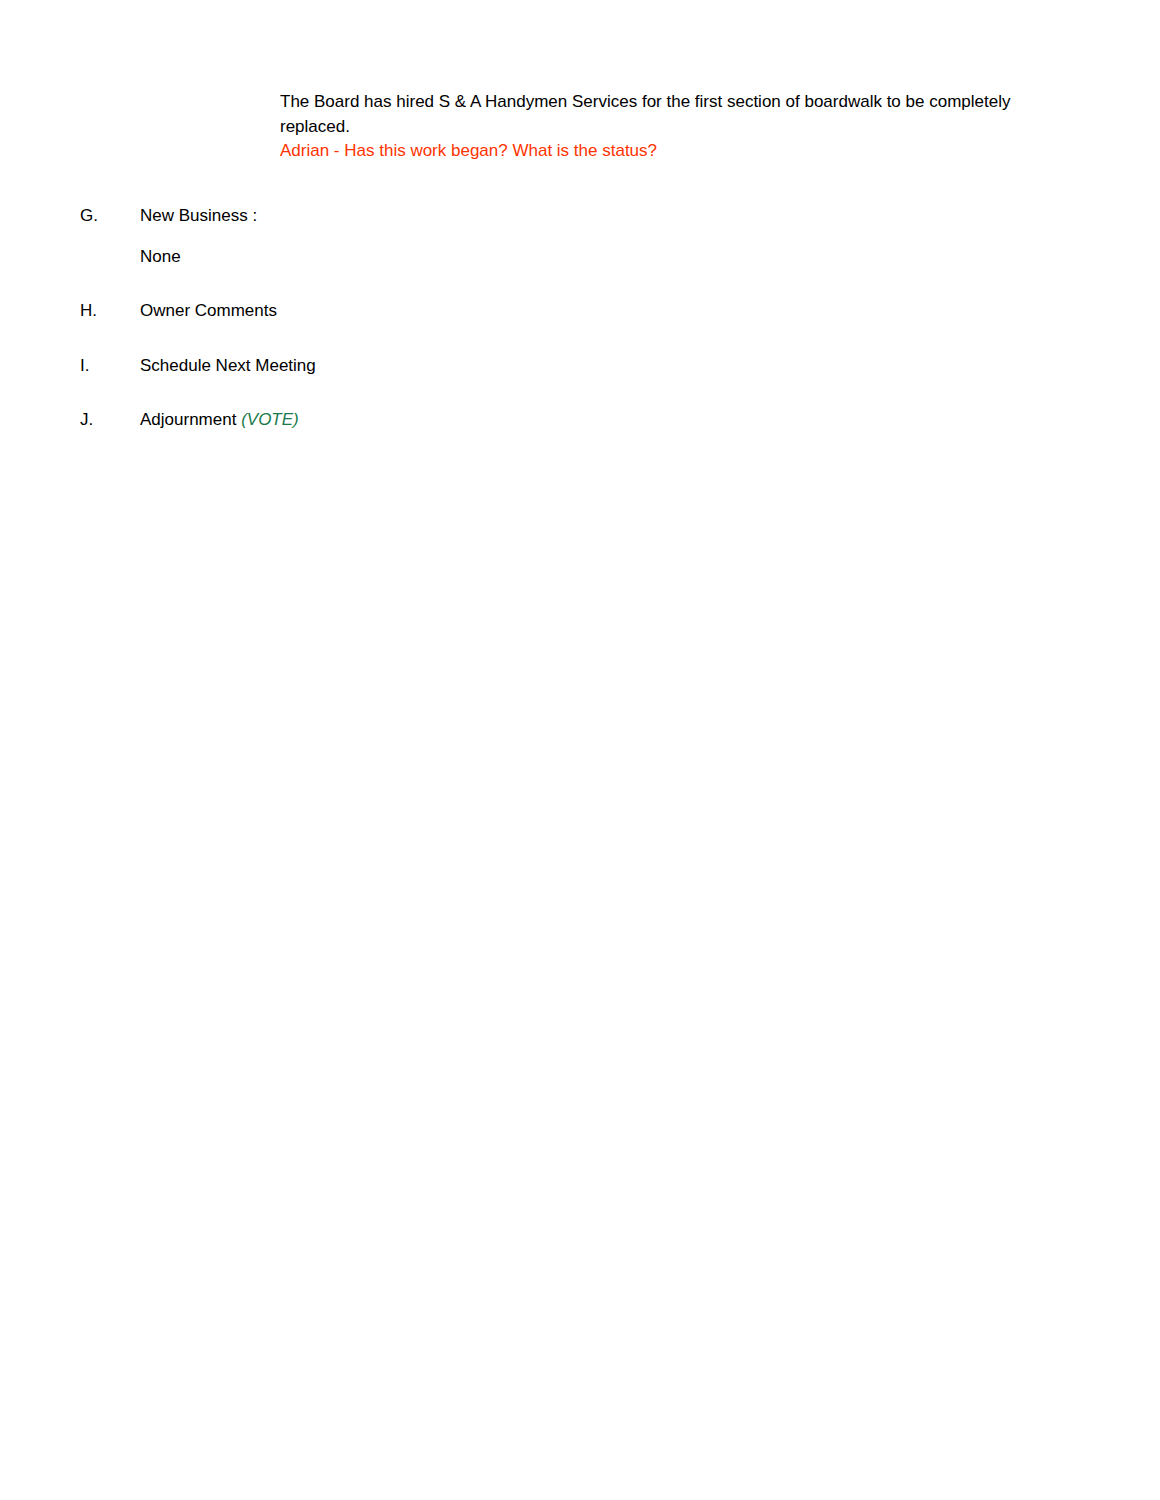The Board has hired S & A Handymen Services for the first section of boardwalk to be completely replaced.
Adrian - Has this work began? What is the status?
G.
New Business :
None
H.
Owner Comments
I.
Schedule Next Meeting
J.
Adjournment (VOTE)